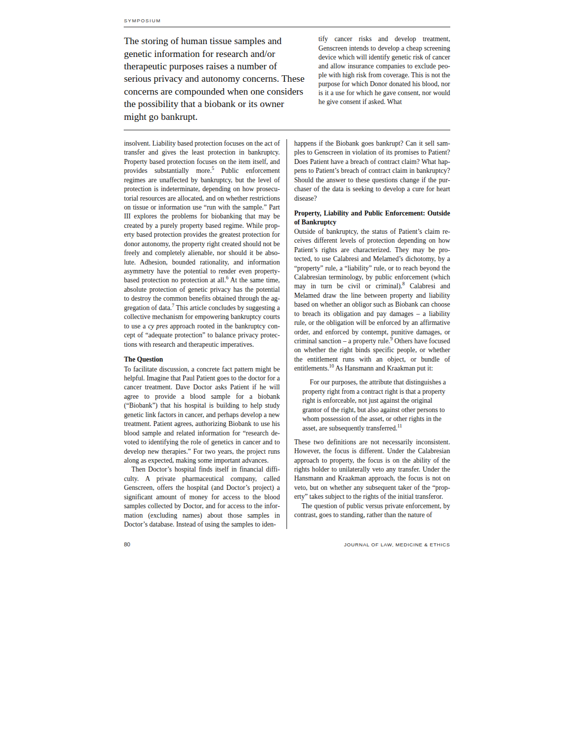Symposium
The storing of human tissue samples and genetic information for research and/or therapeutic purposes raises a number of serious privacy and autonomy concerns. These concerns are compounded when one considers the possibility that a biobank or its owner might go bankrupt.
tify cancer risks and develop treatment, Genscreen intends to develop a cheap screening device which will identify genetic risk of cancer and allow insurance companies to exclude people with high risk from coverage. This is not the purpose for which Donor donated his blood, nor is it a use for which he gave consent, nor would he give consent if asked. What
insolvent. Liability based protection focuses on the act of transfer and gives the least protection in bankruptcy. Property based protection focuses on the item itself, and provides substantially more.5 Public enforcement regimes are unaffected by bankruptcy, but the level of protection is indeterminate, depending on how prosecutorial resources are allocated, and on whether restrictions on tissue or information use “run with the sample.” Part III explores the problems for biobanking that may be created by a purely property based regime. While property based protection provides the greatest protection for donor autonomy, the property right created should not be freely and completely alienable, nor should it be absolute. Adhesion, bounded rationality, and information asymmetry have the potential to render even property-based protection no protection at all.6 At the same time, absolute protection of genetic privacy has the potential to destroy the common benefits obtained through the aggregation of data.7 This article concludes by suggesting a collective mechanism for empowering bankruptcy courts to use a cy pres approach rooted in the bankruptcy concept of “adequate protection” to balance privacy protections with research and therapeutic imperatives.
The Question
To facilitate discussion, a concrete fact pattern might be helpful. Imagine that Paul Patient goes to the doctor for a cancer treatment. Dave Doctor asks Patient if he will agree to provide a blood sample for a biobank (“Biobank”) that his hospital is building to help study genetic link factors in cancer, and perhaps develop a new treatment. Patient agrees, authorizing Biobank to use his blood sample and related information for “research devoted to identifying the role of genetics in cancer and to develop new therapies.” For two years, the project runs along as expected, making some important advances.
Then Doctor’s hospital finds itself in financial difficulty. A private pharmaceutical company, called Genscreen, offers the hospital (and Doctor’s project) a significant amount of money for access to the blood samples collected by Doctor, and for access to the information (excluding names) about those samples in Doctor’s database. Instead of using the samples to iden-
happens if the Biobank goes bankrupt? Can it sell samples to Genscreen in violation of its promises to Patient? Does Patient have a breach of contract claim? What happens to Patient’s breach of contract claim in bankruptcy? Should the answer to these questions change if the purchaser of the data is seeking to develop a cure for heart disease?
Property, Liability and Public Enforcement: Outside of Bankruptcy
Outside of bankruptcy, the status of Patient’s claim receives different levels of protection depending on how Patient’s rights are characterized. They may be protected, to use Calabresi and Melamed’s dichotomy, by a “property” rule, a “liability” rule, or to reach beyond the Calabresian terminology, by public enforcement (which may in turn be civil or criminal).8 Calabresi and Melamed draw the line between property and liability based on whether an obligor such as Biobank can choose to breach its obligation and pay damages – a liability rule, or the obligation will be enforced by an affirmative order, and enforced by contempt, punitive damages, or criminal sanction – a property rule.9 Others have focused on whether the right binds specific people, or whether the entitlement runs with an object, or bundle of entitlements.10 As Hansmann and Kraakman put it:
For our purposes, the attribute that distinguishes a property right from a contract right is that a property right is enforceable, not just against the original grantor of the right, but also against other persons to whom possession of the asset, or other rights in the asset, are subsequently transferred.11
These two definitions are not necessarily inconsistent. However, the focus is different. Under the Calabresian approach to property, the focus is on the ability of the rights holder to unilaterally veto any transfer. Under the Hansmann and Kraakman approach, the focus is not on veto, but on whether any subsequent taker of the “property” takes subject to the rights of the initial transferor.
The question of public versus private enforcement, by contrast, goes to standing, rather than the nature of
80 Journal of Law, Medicine & Ethics